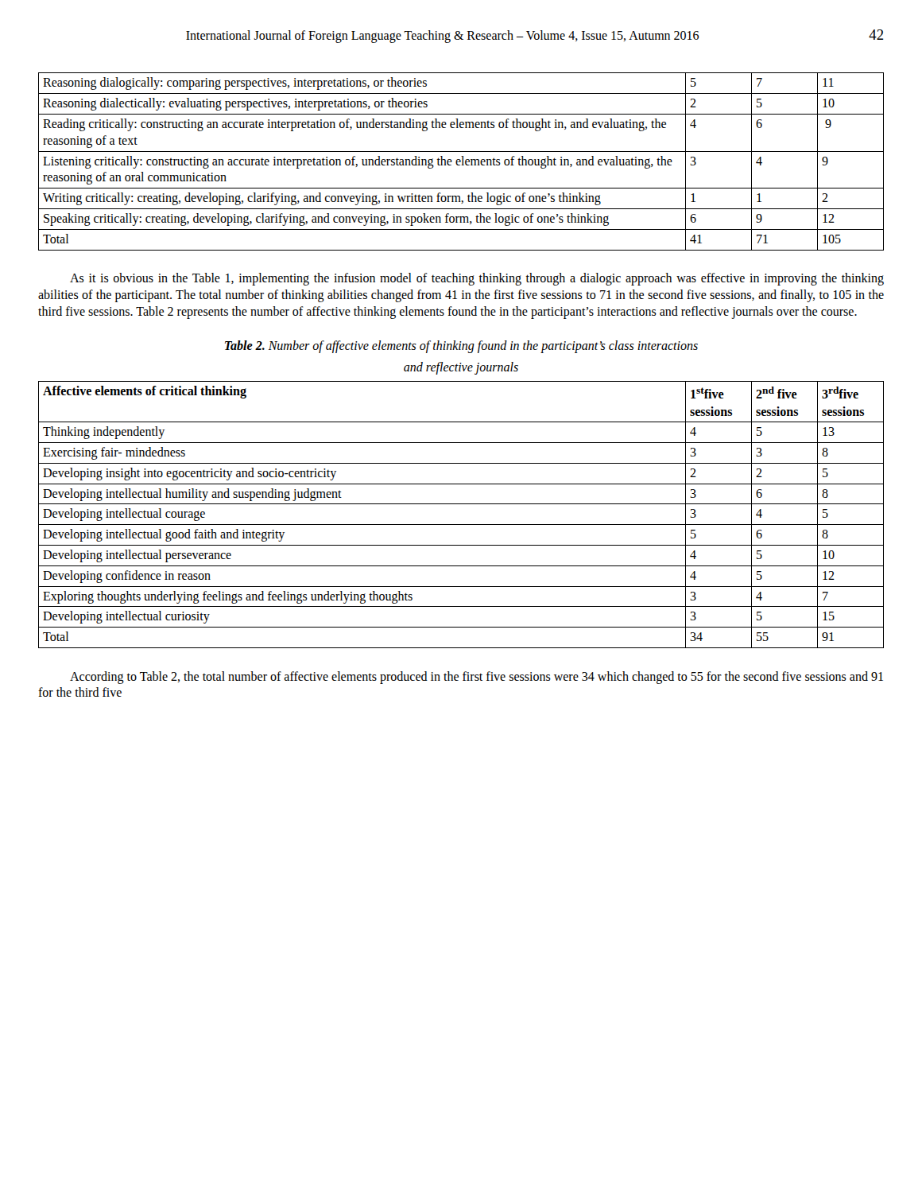International Journal of Foreign Language Teaching & Research – Volume 4, Issue 15, Autumn 2016
42
| Reasoning dialogically: comparing perspectives, interpretations, or theories | 5 | 7 | 11 |
| Reasoning dialectically: evaluating perspectives, interpretations, or theories | 2 | 5 | 10 |
| Reading critically: constructing an accurate interpretation of, understanding the elements of thought in, and evaluating, the reasoning of a text | 4 | 6 | 9 |
| Listening critically: constructing an accurate interpretation of, understanding the elements of thought in, and evaluating, the reasoning of an oral communication | 3 | 4 | 9 |
| Writing critically: creating, developing, clarifying, and conveying, in written form, the logic of one’s thinking | 1 | 1 | 2 |
| Speaking critically: creating, developing, clarifying, and conveying, in spoken form, the logic of one’s thinking | 6 | 9 | 12 |
| Total | 41 | 71 | 105 |
As it is obvious in the Table 1, implementing the infusion model of teaching thinking through a dialogic approach was effective in improving the thinking abilities of the participant. The total number of thinking abilities changed from 41 in the first five sessions to 71 in the second five sessions, and finally, to 105 in the third five sessions. Table 2 represents the number of affective thinking elements found the in the participant’s interactions and reflective journals over the course.
Table 2. Number of affective elements of thinking found in the participant’s class interactions
and reflective journals
| Affective elements of critical thinking | 1 st five sessions | 2 nd five sessions | 3 rd five sessions |
| --- | --- | --- | --- |
| Thinking independently | 4 | 5 | 13 |
| Exercising fair- mindedness | 3 | 3 | 8 |
| Developing insight into egocentricity and socio-centricity | 2 | 2 | 5 |
| Developing intellectual humility and suspending judgment | 3 | 6 | 8 |
| Developing intellectual courage | 3 | 4 | 5 |
| Developing intellectual good faith and integrity | 5 | 6 | 8 |
| Developing intellectual perseverance | 4 | 5 | 10 |
| Developing confidence in reason | 4 | 5 | 12 |
| Exploring thoughts underlying feelings and feelings underlying thoughts | 3 | 4 | 7 |
| Developing intellectual curiosity | 3 | 5 | 15 |
| Total | 34 | 55 | 91 |
According to Table 2, the total number of affective elements produced in the first five sessions were 34 which changed to 55 for the second five sessions and 91 for the third five